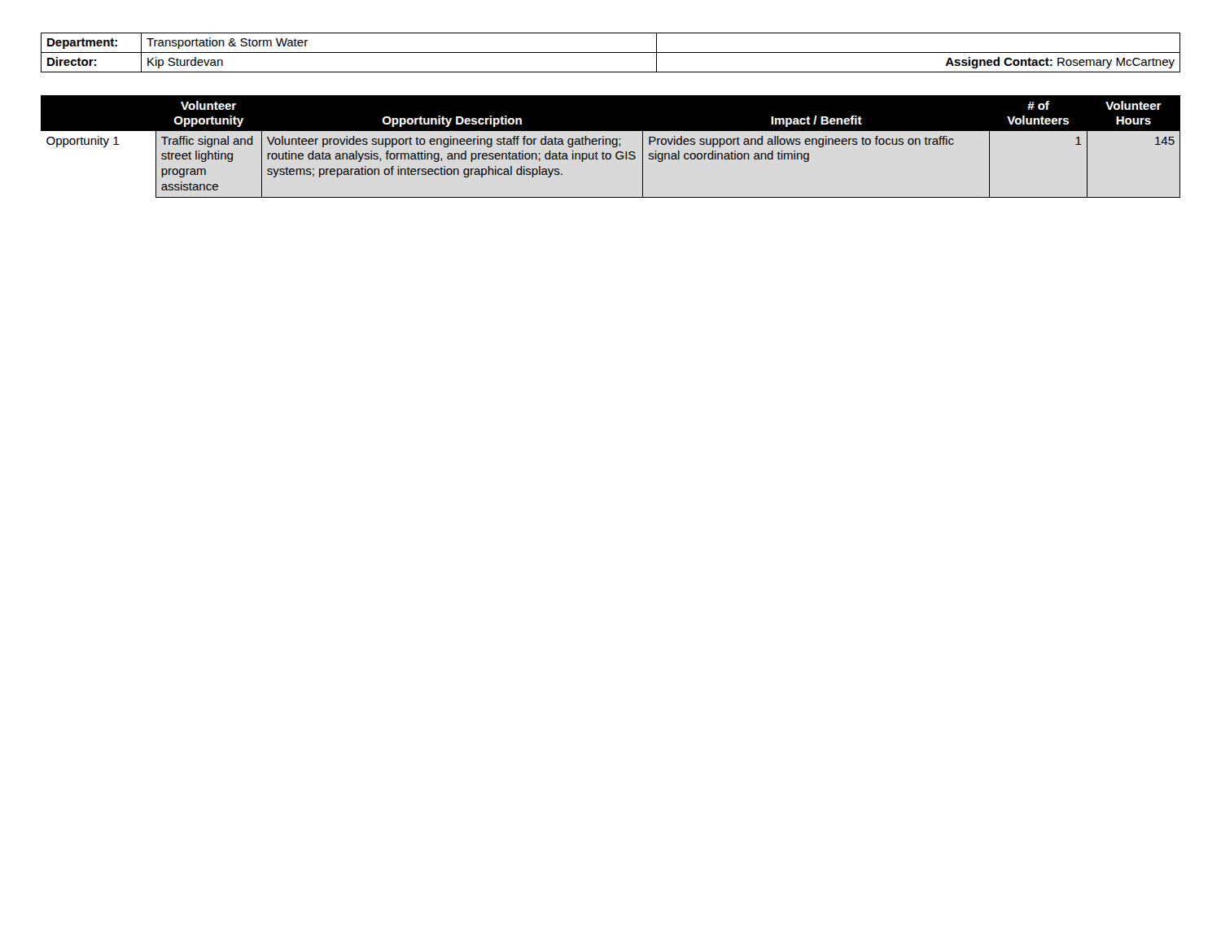| Department: | Transportation & Storm Water | |
| Director: | Kip Sturdevan | Assigned Contact: Rosemary McCartney |
| | Volunteer Opportunity | Opportunity Description | Impact / Benefit | # of Volunteers | Volunteer Hours |
| --- | --- | --- | --- | --- | --- |
| Opportunity 1 | Traffic signal and street lighting program assistance | Volunteer provides support to engineering staff for data gathering; routine data analysis, formatting, and presentation; data input to GIS systems; preparation of intersection graphical displays. | Provides support and allows engineers to focus on traffic signal coordination and timing | 1 | 145 |